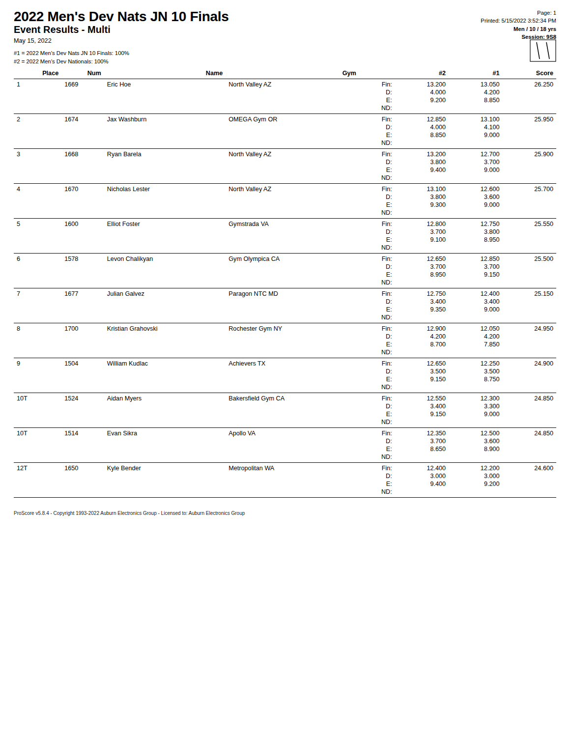Page: 1
Printed: 5/15/2022 3:52:34 PM
Men / 10 / 18 yrs
Session: 9S8
2022 Men's Dev Nats JN 10 Finals
Event Results - Multi
May 15, 2022
#1 = 2022 Men's Dev Nats JN 10 Finals: 100%
#2 = 2022 Men's Dev Nationals: 100%
| Place | Num | Name | Gym | | #2 | #1 | Score |
| --- | --- | --- | --- | --- | --- | --- | --- |
| 1 | 1669 | Eric Hoe | North Valley AZ | Fin: | 13.200 | 13.050 | 26.250 |
| | D: | 4.000 | 4.200 | |
| | E: | 9.200 | 8.850 | |
| | ND: | | | |
| 2 | 1674 | Jax Washburn | OMEGA Gym OR | Fin: | 12.850 | 13.100 | 25.950 |
| | D: | 4.000 | 4.100 | |
| | E: | 8.850 | 9.000 | |
| | ND: | | | |
| 3 | 1668 | Ryan Barela | North Valley AZ | Fin: | 13.200 | 12.700 | 25.900 |
| | D: | 3.800 | 3.700 | |
| | E: | 9.400 | 9.000 | |
| | ND: | | | |
| 4 | 1670 | Nicholas Lester | North Valley AZ | Fin: | 13.100 | 12.600 | 25.700 |
| | D: | 3.800 | 3.600 | |
| | E: | 9.300 | 9.000 | |
| | ND: | | | |
| 5 | 1600 | Elliot Foster | Gymstrada VA | Fin: | 12.800 | 12.750 | 25.550 |
| | D: | 3.700 | 3.800 | |
| | E: | 9.100 | 8.950 | |
| | ND: | | | |
| 6 | 1578 | Levon Chalikyan | Gym Olympica CA | Fin: | 12.650 | 12.850 | 25.500 |
| | D: | 3.700 | 3.700 | |
| | E: | 8.950 | 9.150 | |
| | ND: | | | |
| 7 | 1677 | Julian Galvez | Paragon NTC MD | Fin: | 12.750 | 12.400 | 25.150 |
| | D: | 3.400 | 3.400 | |
| | E: | 9.350 | 9.000 | |
| | ND: | | | |
| 8 | 1700 | Kristian Grahovski | Rochester Gym NY | Fin: | 12.900 | 12.050 | 24.950 |
| | D: | 4.200 | 4.200 | |
| | E: | 8.700 | 7.850 | |
| | ND: | | | |
| 9 | 1504 | William Kudlac | Achievers TX | Fin: | 12.650 | 12.250 | 24.900 |
| | D: | 3.500 | 3.500 | |
| | E: | 9.150 | 8.750 | |
| | ND: | | | |
| 10T | 1524 | Aidan Myers | Bakersfield Gym CA | Fin: | 12.550 | 12.300 | 24.850 |
| | D: | 3.400 | 3.300 | |
| | E: | 9.150 | 9.000 | |
| | ND: | | | |
| 10T | 1514 | Evan Sikra | Apollo VA | Fin: | 12.350 | 12.500 | 24.850 |
| | D: | 3.700 | 3.600 | |
| | E: | 8.650 | 8.900 | |
| | ND: | | | |
| 12T | 1650 | Kyle Bender | Metropolitan WA | Fin: | 12.400 | 12.200 | 24.600 |
| | D: | 3.000 | 3.000 | |
| | E: | 9.400 | 9.200 | |
| | ND: | | | |
ProScore v5.8.4 - Copyright 1993-2022 Auburn Electronics Group - Licensed to: Auburn Electronics Group